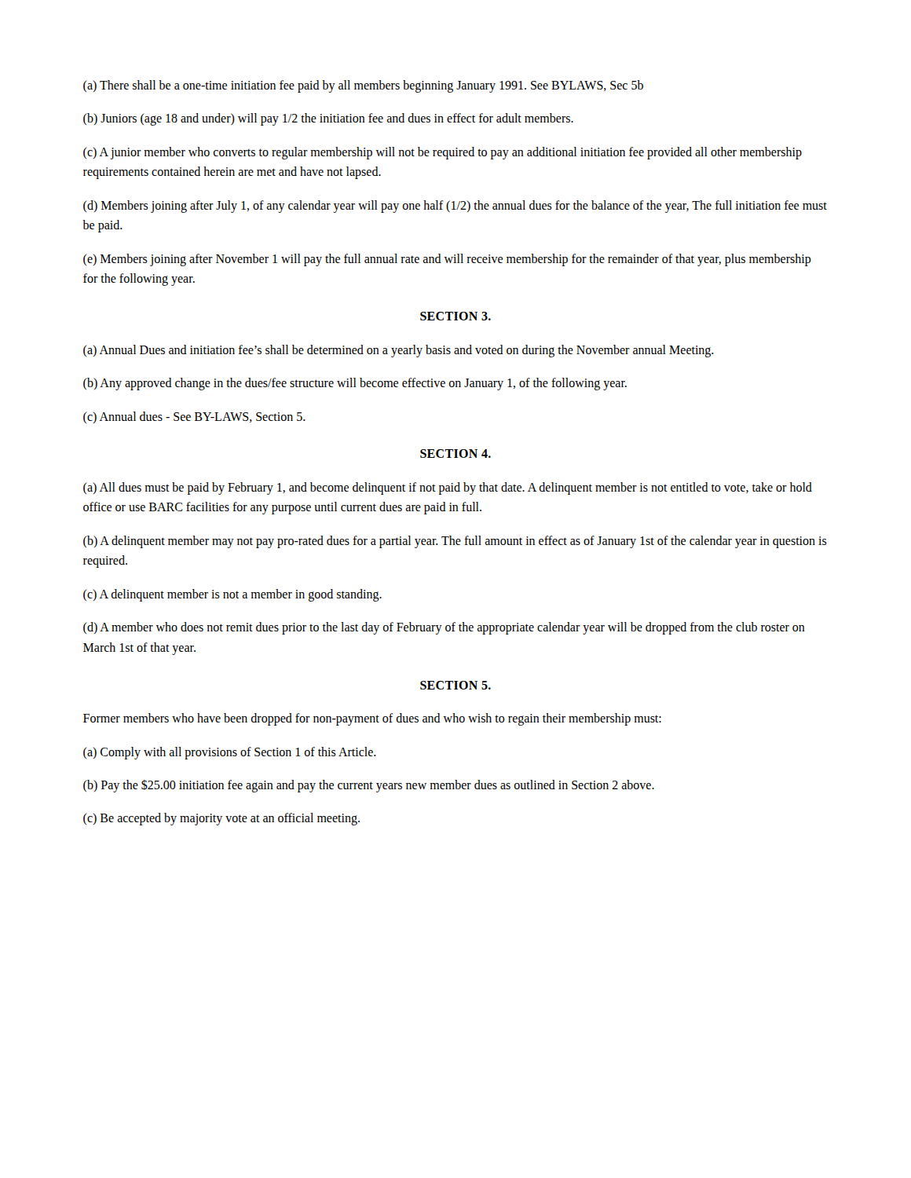(a) There shall be a one-time initiation fee paid by all members beginning January 1991. See BYLAWS, Sec 5b
(b) Juniors (age 18 and under) will pay 1/2 the initiation fee and dues in effect for adult members.
(c) A junior member who converts to regular membership will not be required to pay an additional initiation fee provided all other membership requirements contained herein are met and have not lapsed.
(d) Members joining after July 1, of any calendar year will pay one half (1/2) the annual dues for the balance of the year, The full initiation fee must be paid.
(e) Members joining after November 1 will pay the full annual rate and will receive membership for the remainder of that year, plus membership for the following year.
SECTION 3.
(a) Annual Dues and initiation fee’s shall be determined on a yearly basis and voted on during the November annual Meeting.
(b) Any approved change in the dues/fee structure will become effective on January 1, of the following year.
(c) Annual dues - See BY-LAWS, Section 5.
SECTION 4.
(a) All dues must be paid by February 1, and become delinquent if not paid by that date. A delinquent member is not entitled to vote, take or hold office or use BARC facilities for any purpose until current dues are paid in full.
(b) A delinquent member may not pay pro-rated dues for a partial year. The full amount in effect as of January 1st of the calendar year in question is required.
(c) A delinquent member is not a member in good standing.
(d) A member who does not remit dues prior to the last day of February of the appropriate calendar year will be dropped from the club roster on March 1st of that year.
SECTION 5.
Former members who have been dropped for non-payment of dues and who wish to regain their membership must:
(a) Comply with all provisions of Section 1 of this Article.
(b) Pay the $25.00 initiation fee again and pay the current years new member dues as outlined in Section 2 above.
(c) Be accepted by majority vote at an official meeting.